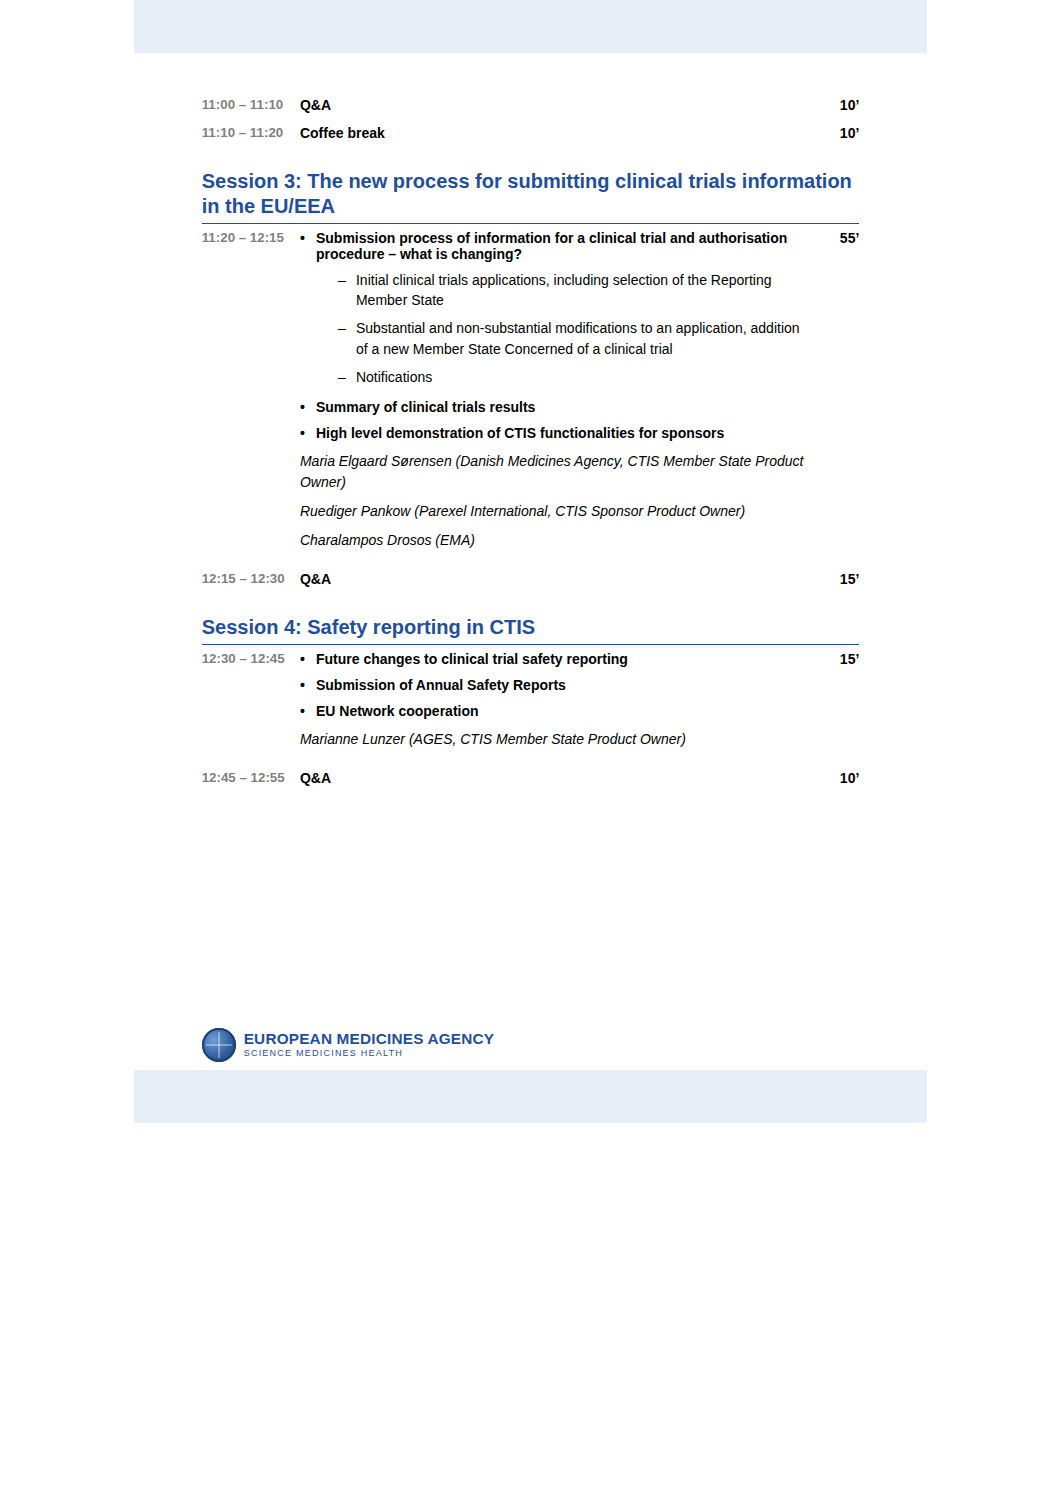| 11:00 – 11:10 | Q&A | 10’ |
| 11:10 – 11:20 | Coffee break | 10’ |
Session 3: The new process for submitting clinical trials information in the EU/EEA
| 11:20 – 12:15 | Submission process of information for a clinical trial and authorisation procedure – what is changing? Initial clinical trials applications, including selection of the Reporting Member State Substantial and non-substantial modifications to an application, addition of a new Member State Concerned of a clinical trial Notifications Summary of clinical trials results High level demonstration of CTIS functionalities for sponsors Maria Elgaard Sørensen (Danish Medicines Agency, CTIS Member State Product Owner) Ruediger Pankow (Parexel International, CTIS Sponsor Product Owner) Charalampos Drosos (EMA) | 55’ |
| 12:15 – 12:30 | Q&A | 15’ |
Session 4: Safety reporting in CTIS
| 12:30 – 12:45 | Future changes to clinical trial safety reporting Submission of Annual Safety Reports EU Network cooperation Marianne Lunzer (AGES, CTIS Member State Product Owner) | 15’ |
| 12:45 – 12:55 | Q&A | 10’ |
EUROPEAN MEDICINES AGENCY
SCIENCE MEDICINES HEALTH